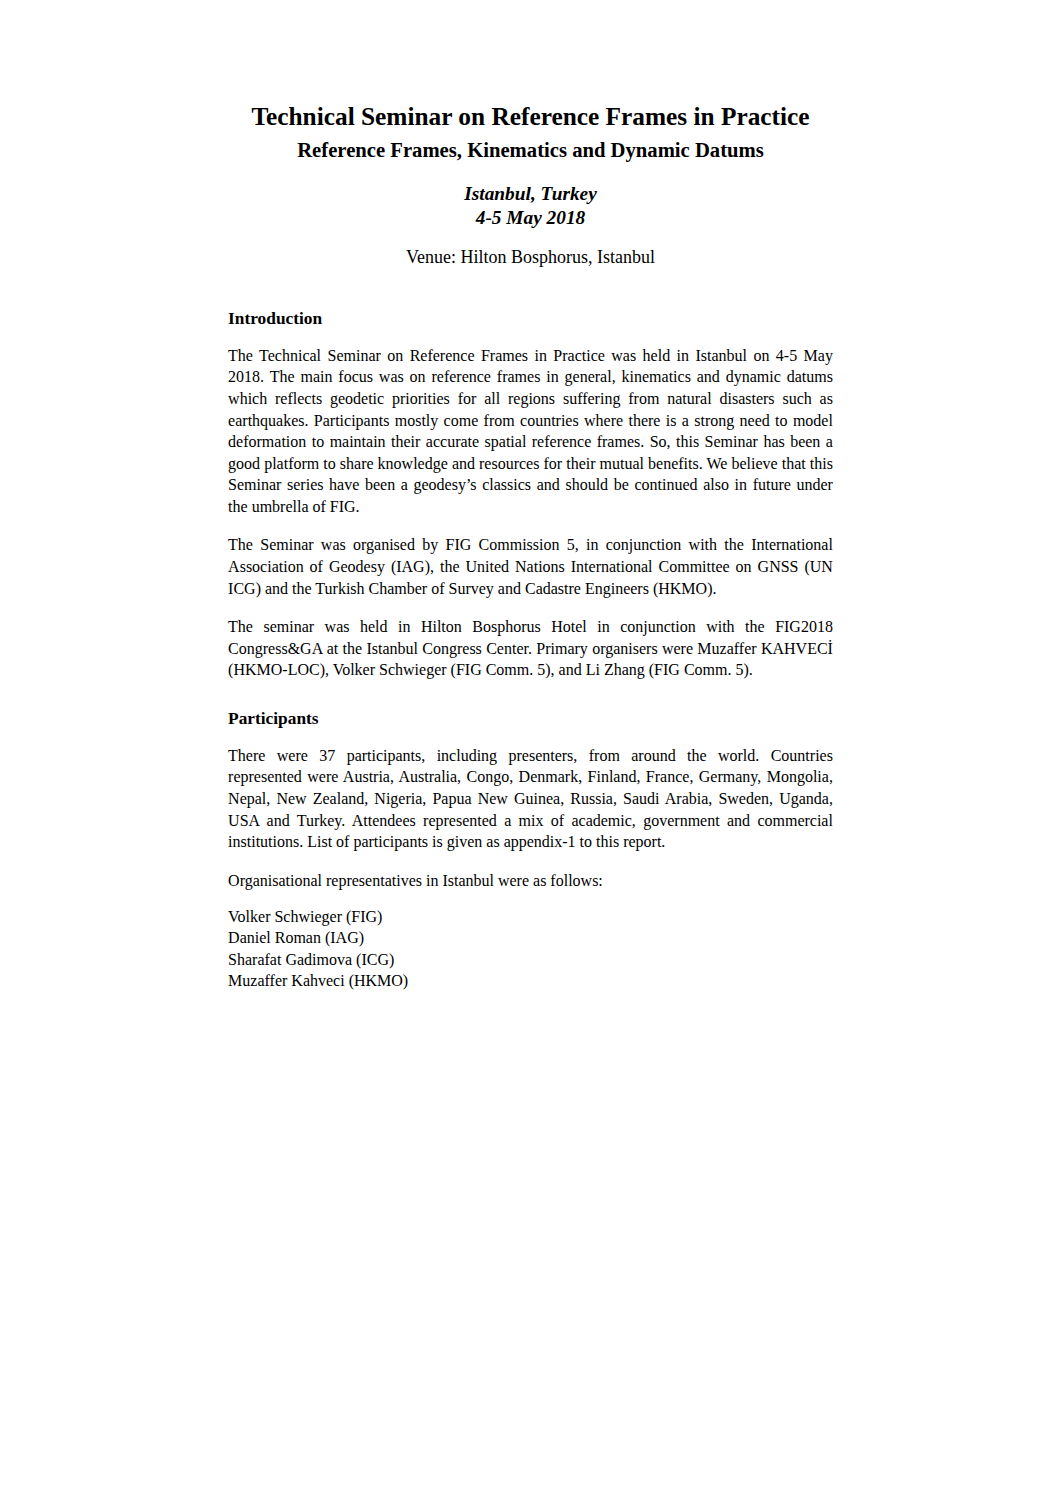Technical Seminar on Reference Frames in Practice
Reference Frames, Kinematics and Dynamic Datums
Istanbul, Turkey
4-5 May 2018
Venue: Hilton Bosphorus, Istanbul
Introduction
The Technical Seminar on Reference Frames in Practice was held in Istanbul on 4-5 May 2018. The main focus was on reference frames in general, kinematics and dynamic datums which reflects geodetic priorities for all regions suffering from natural disasters such as earthquakes. Participants mostly come from countries where there is a strong need to model deformation to maintain their accurate spatial reference frames. So, this Seminar has been a good platform to share knowledge and resources for their mutual benefits. We believe that this Seminar series have been a geodesy’s classics and should be continued also in future under the umbrella of FIG.
The Seminar was organised by FIG Commission 5, in conjunction with the International Association of Geodesy (IAG), the United Nations International Committee on GNSS (UN ICG) and the Turkish Chamber of Survey and Cadastre Engineers (HKMO).
The seminar was held in Hilton Bosphorus Hotel in conjunction with the FIG2018 Congress&GA at the Istanbul Congress Center. Primary organisers were Muzaffer KAHVECİ (HKMO-LOC), Volker Schwieger (FIG Comm. 5), and Li Zhang (FIG Comm. 5).
Participants
There were 37 participants, including presenters, from around the world. Countries represented were Austria, Australia, Congo, Denmark, Finland, France, Germany, Mongolia, Nepal, New Zealand, Nigeria, Papua New Guinea, Russia, Saudi Arabia, Sweden, Uganda, USA and Turkey. Attendees represented a mix of academic, government and commercial institutions. List of participants is given as appendix-1 to this report.
Organisational representatives in Istanbul were as follows:
Volker Schwieger (FIG)
Daniel Roman (IAG)
Sharafat Gadimova (ICG)
Muzaffer Kahveci (HKMO)